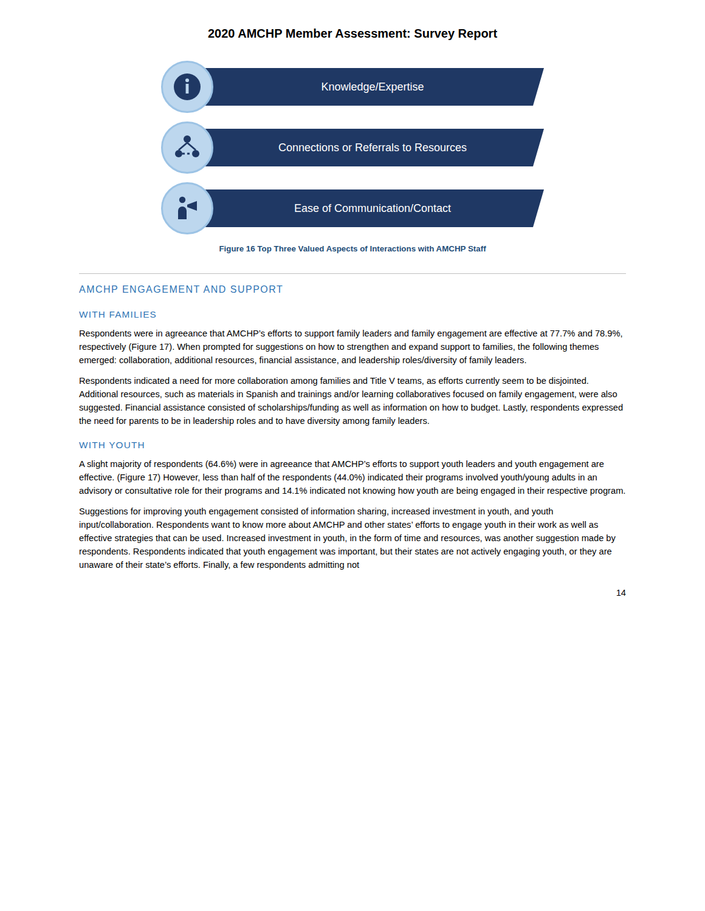2020 AMCHP Member Assessment: Survey Report
Knowledge/Expertise
Connections or Referrals to Resources
Ease of Communication/Contact
Figure 16 Top Three Valued Aspects of Interactions with AMCHP Staff
AMCHP Engagement and Support
With Families
Respondents were in agreeance that AMCHP’s efforts to support family leaders and family engagement are effective at 77.7% and 78.9%, respectively (Figure 17). When prompted for suggestions on how to strengthen and expand support to families, the following themes emerged: collaboration, additional resources, financial assistance, and leadership roles/diversity of family leaders.
Respondents indicated a need for more collaboration among families and Title V teams, as efforts currently seem to be disjointed. Additional resources, such as materials in Spanish and trainings and/or learning collaboratives focused on family engagement, were also suggested. Financial assistance consisted of scholarships/funding as well as information on how to budget. Lastly, respondents expressed the need for parents to be in leadership roles and to have diversity among family leaders.
With Youth
A slight majority of respondents (64.6%) were in agreeance that AMCHP’s efforts to support youth leaders and youth engagement are effective. (Figure 17) However, less than half of the respondents (44.0%) indicated their programs involved youth/young adults in an advisory or consultative role for their programs and 14.1% indicated not knowing how youth are being engaged in their respective program.
Suggestions for improving youth engagement consisted of information sharing, increased investment in youth, and youth input/collaboration. Respondents want to know more about AMCHP and other states’ efforts to engage youth in their work as well as effective strategies that can be used. Increased investment in youth, in the form of time and resources, was another suggestion made by respondents. Respondents indicated that youth engagement was important, but their states are not actively engaging youth, or they are unaware of their state’s efforts. Finally, a few respondents admitting not
14